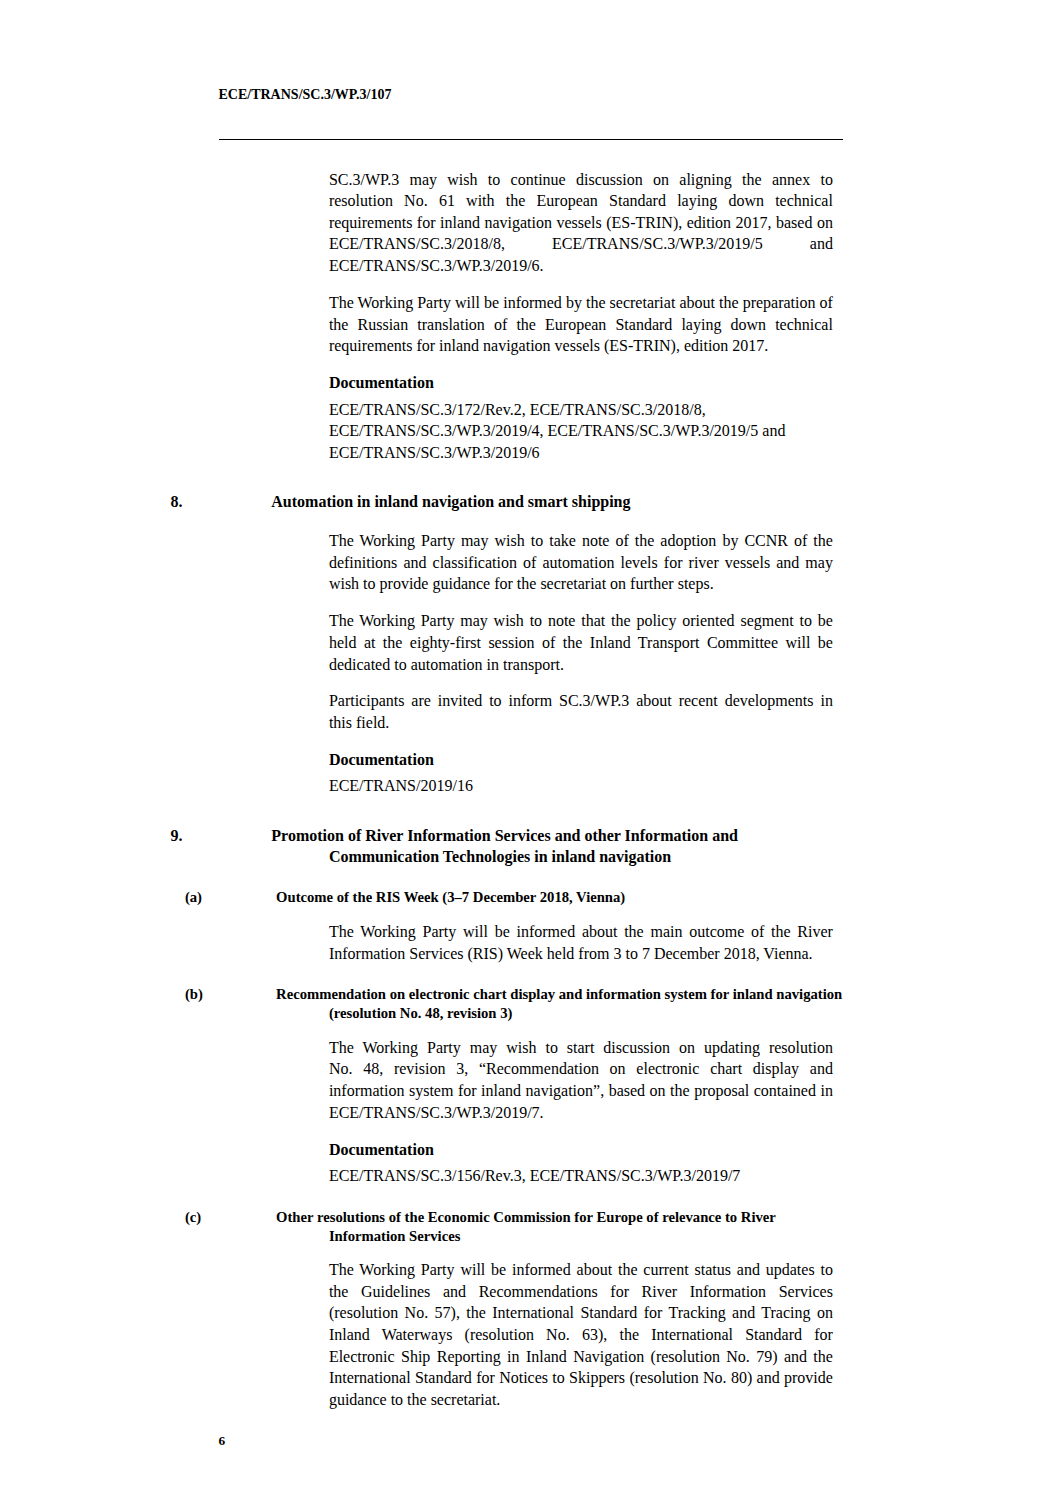ECE/TRANS/SC.3/WP.3/107
SC.3/WP.3 may wish to continue discussion on aligning the annex to resolution No. 61 with the European Standard laying down technical requirements for inland navigation vessels (ES-TRIN), edition 2017, based on ECE/TRANS/SC.3/2018/8, ECE/TRANS/SC.3/WP.3/2019/5 and ECE/TRANS/SC.3/WP.3/2019/6.
The Working Party will be informed by the secretariat about the preparation of the Russian translation of the European Standard laying down technical requirements for inland navigation vessels (ES-TRIN), edition 2017.
Documentation
ECE/TRANS/SC.3/172/Rev.2, ECE/TRANS/SC.3/2018/8,
ECE/TRANS/SC.3/WP.3/2019/4, ECE/TRANS/SC.3/WP.3/2019/5 and
ECE/TRANS/SC.3/WP.3/2019/6
8. Automation in inland navigation and smart shipping
The Working Party may wish to take note of the adoption by CCNR of the definitions and classification of automation levels for river vessels and may wish to provide guidance for the secretariat on further steps.
The Working Party may wish to note that the policy oriented segment to be held at the eighty-first session of the Inland Transport Committee will be dedicated to automation in transport.
Participants are invited to inform SC.3/WP.3 about recent developments in this field.
Documentation
ECE/TRANS/2019/16
9. Promotion of River Information Services and other Information and Communication Technologies in inland navigation
(a) Outcome of the RIS Week (3–7 December 2018, Vienna)
The Working Party will be informed about the main outcome of the River Information Services (RIS) Week held from 3 to 7 December 2018, Vienna.
(b) Recommendation on electronic chart display and information system for inland navigation (resolution No. 48, revision 3)
The Working Party may wish to start discussion on updating resolution No. 48, revision 3, “Recommendation on electronic chart display and information system for inland navigation”, based on the proposal contained in ECE/TRANS/SC.3/WP.3/2019/7.
Documentation
ECE/TRANS/SC.3/156/Rev.3, ECE/TRANS/SC.3/WP.3/2019/7
(c) Other resolutions of the Economic Commission for Europe of relevance to River Information Services
The Working Party will be informed about the current status and updates to the Guidelines and Recommendations for River Information Services (resolution No. 57), the International Standard for Tracking and Tracing on Inland Waterways (resolution No. 63), the International Standard for Electronic Ship Reporting in Inland Navigation (resolution No. 79) and the International Standard for Notices to Skippers (resolution No. 80) and provide guidance to the secretariat.
6